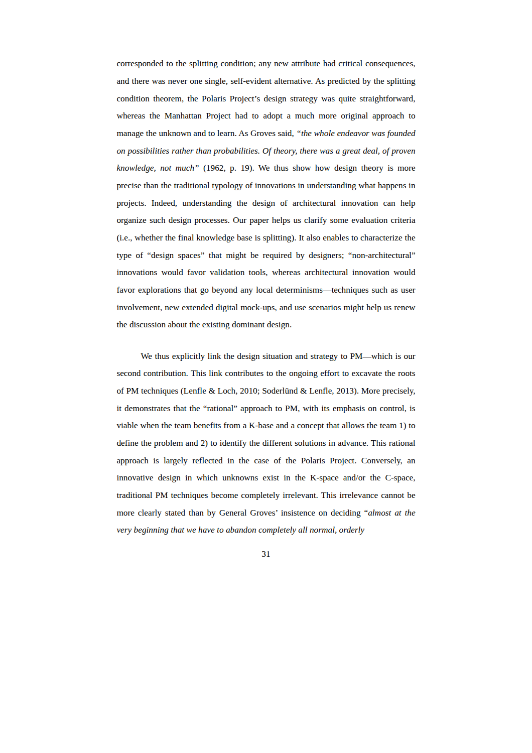corresponded to the splitting condition; any new attribute had critical consequences, and there was never one single, self-evident alternative. As predicted by the splitting condition theorem, the Polaris Project’s design strategy was quite straightforward, whereas the Manhattan Project had to adopt a much more original approach to manage the unknown and to learn. As Groves said, “the whole endeavor was founded on possibilities rather than probabilities. Of theory, there was a great deal, of proven knowledge, not much” (1962, p. 19). We thus show how design theory is more precise than the traditional typology of innovations in understanding what happens in projects. Indeed, understanding the design of architectural innovation can help organize such design processes. Our paper helps us clarify some evaluation criteria (i.e., whether the final knowledge base is splitting). It also enables to characterize the type of “design spaces” that might be required by designers; “non-architectural” innovations would favor validation tools, whereas architectural innovation would favor explorations that go beyond any local determinisms—techniques such as user involvement, new extended digital mock-ups, and use scenarios might help us renew the discussion about the existing dominant design.
We thus explicitly link the design situation and strategy to PM—which is our second contribution. This link contributes to the ongoing effort to excavate the roots of PM techniques (Lenfle & Loch, 2010; Soderlünd & Lenfle, 2013). More precisely, it demonstrates that the “rational” approach to PM, with its emphasis on control, is viable when the team benefits from a K-base and a concept that allows the team 1) to define the problem and 2) to identify the different solutions in advance. This rational approach is largely reflected in the case of the Polaris Project. Conversely, an innovative design in which unknowns exist in the K-space and/or the C-space, traditional PM techniques become completely irrelevant. This irrelevance cannot be more clearly stated than by General Groves’ insistence on deciding “almost at the very beginning that we have to abandon completely all normal, orderly
31